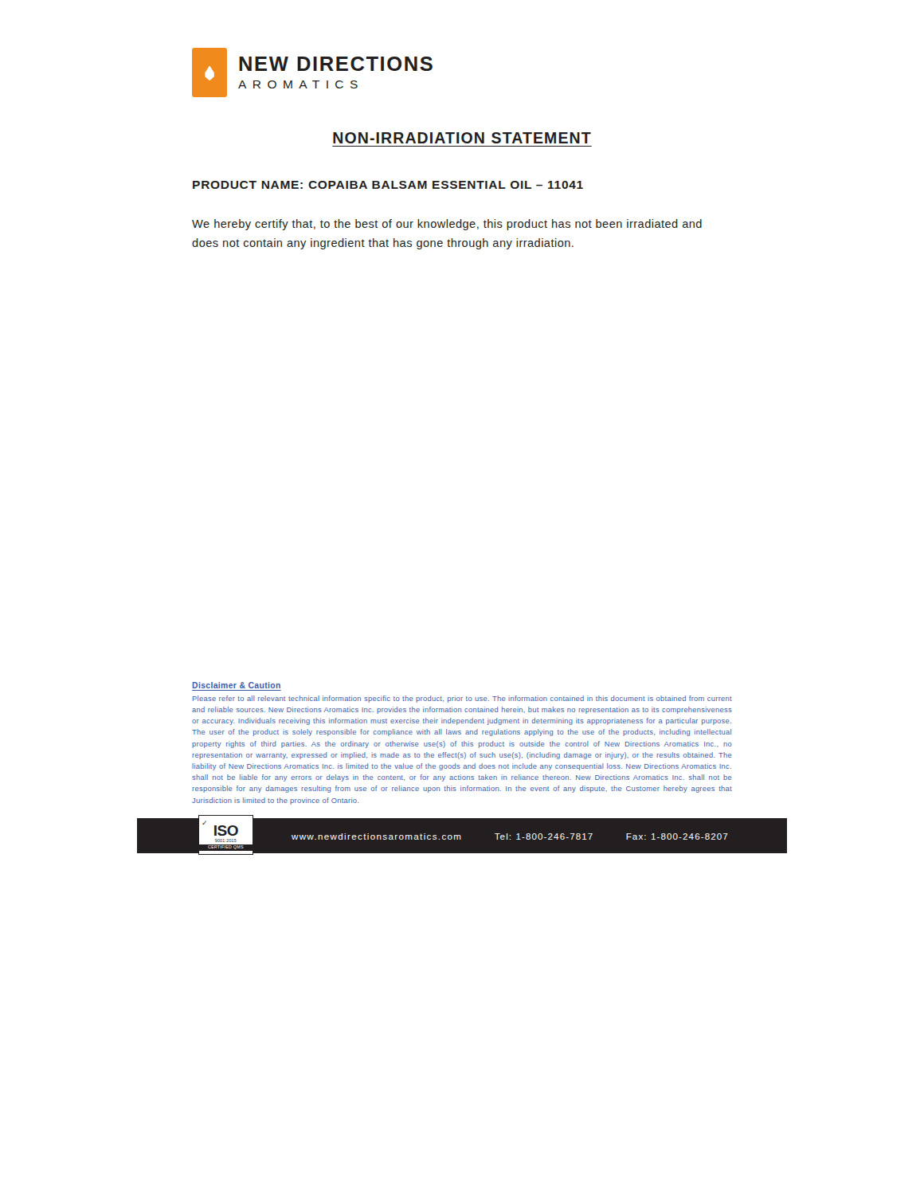NEW DIRECTIONS
AROMATICS
NON-IRRADIATION STATEMENT
PRODUCT NAME: COPAIBA BALSAM ESSENTIAL OIL – 11041
We hereby certify that, to the best of our knowledge, this product has not been irradiated and does not contain any ingredient that has gone through any irradiation.
Disclaimer & Caution
Please refer to all relevant technical information specific to the product, prior to use. The information contained in this document is obtained from current and reliable sources. New Directions Aromatics Inc. provides the information contained herein, but makes no representation as to its comprehensiveness or accuracy. Individuals receiving this information must exercise their independent judgment in determining its appropriateness for a particular purpose. The user of the product is solely responsible for compliance with all laws and regulations applying to the use of the products, including intellectual property rights of third parties. As the ordinary or otherwise use(s) of this product is outside the control of New Directions Aromatics Inc., no representation or warranty, expressed or implied, is made as to the effect(s) of such use(s), (including damage or injury), or the results obtained. The liability of New Directions Aromatics Inc. is limited to the value of the goods and does not include any consequential loss. New Directions Aromatics Inc. shall not be liable for any errors or delays in the content, or for any actions taken in reliance thereon. New Directions Aromatics Inc. shall not be responsible for any damages resulting from use of or reliance upon this information. In the event of any dispute, the Customer hereby agrees that Jurisdiction is limited to the province of Ontario.
✓
ISO
9001:2015
CERTIFIED QMS
www.newdirectionsaromatics.com Tel: 1-800-246-7817 Fax: 1-800-246-8207